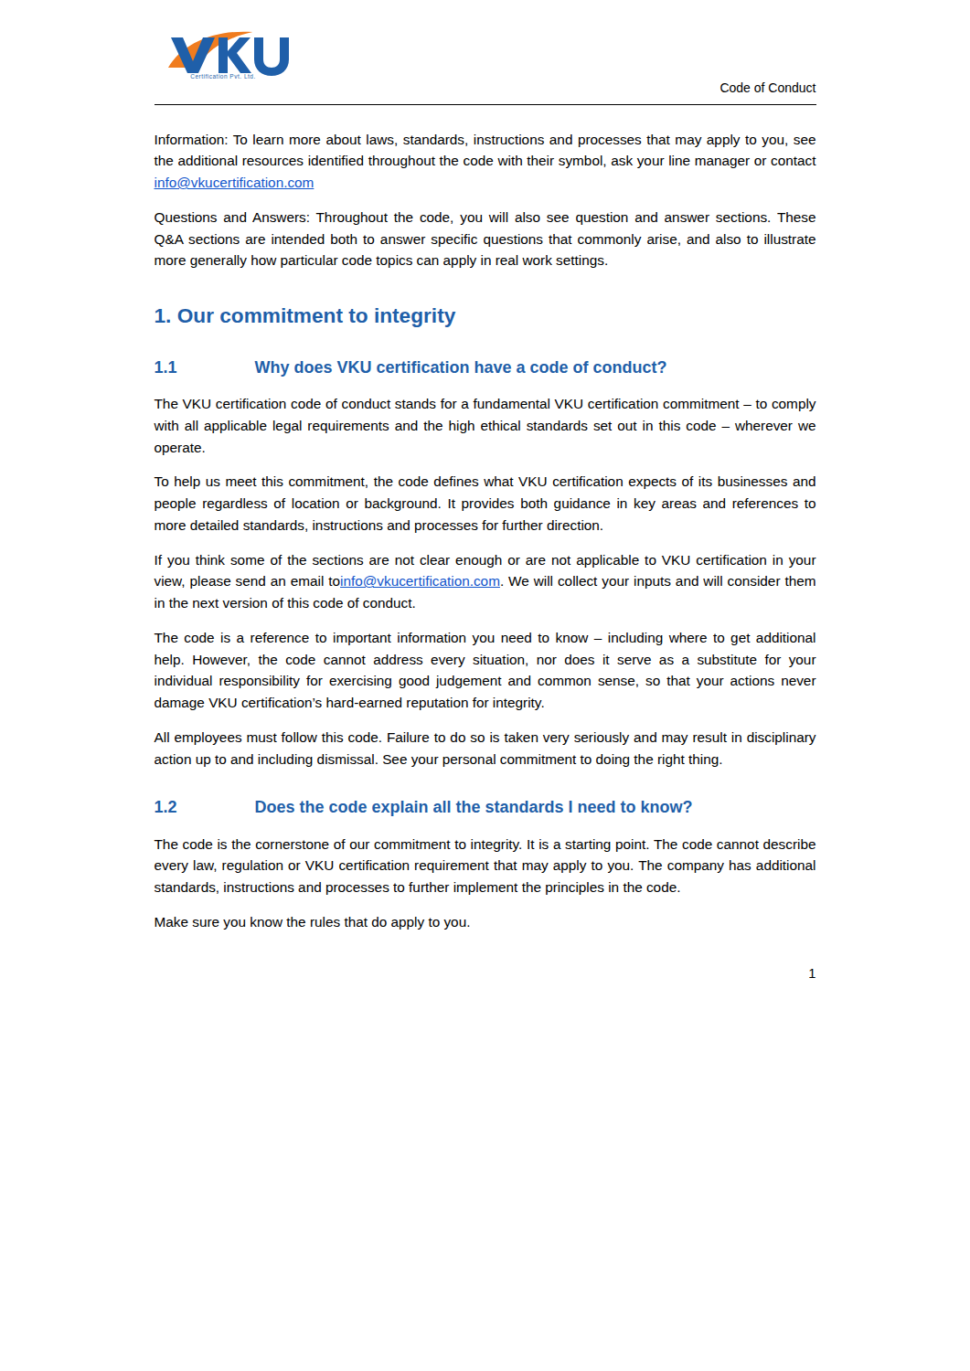Certification Pvt. Ltd.
Code of Conduct
Information: To learn more about laws, standards, instructions and processes that may apply to you, see the additional resources identified throughout the code with their symbol, ask your line manager or contact info@vkucertification.com
Questions and Answers: Throughout the code, you will also see question and answer sections. These Q&A sections are intended both to answer specific questions that commonly arise, and also to illustrate more generally how particular code topics can apply in real work settings.
1. Our commitment to integrity
1.1 Why does VKU certification have a code of conduct?
The VKU certification code of conduct stands for a fundamental VKU certification commitment – to comply with all applicable legal requirements and the high ethical standards set out in this code – wherever we operate.
To help us meet this commitment, the code defines what VKU certification expects of its businesses and people regardless of location or background. It provides both guidance in key areas and references to more detailed standards, instructions and processes for further direction.
If you think some of the sections are not clear enough or are not applicable to VKU certification in your view, please send an email toinfo@vkucertification.com. We will collect your inputs and will consider them in the next version of this code of conduct.
The code is a reference to important information you need to know – including where to get additional help. However, the code cannot address every situation, nor does it serve as a substitute for your individual responsibility for exercising good judgement and common sense, so that your actions never damage VKU certification’s hard-earned reputation for integrity.
All employees must follow this code. Failure to do so is taken very seriously and may result in disciplinary action up to and including dismissal. See your personal commitment to doing the right thing.
1.2 Does the code explain all the standards I need to know?
The code is the cornerstone of our commitment to integrity. It is a starting point. The code cannot describe every law, regulation or VKU certification requirement that may apply to you. The company has additional standards, instructions and processes to further implement the principles in the code.
Make sure you know the rules that do apply to you.
1